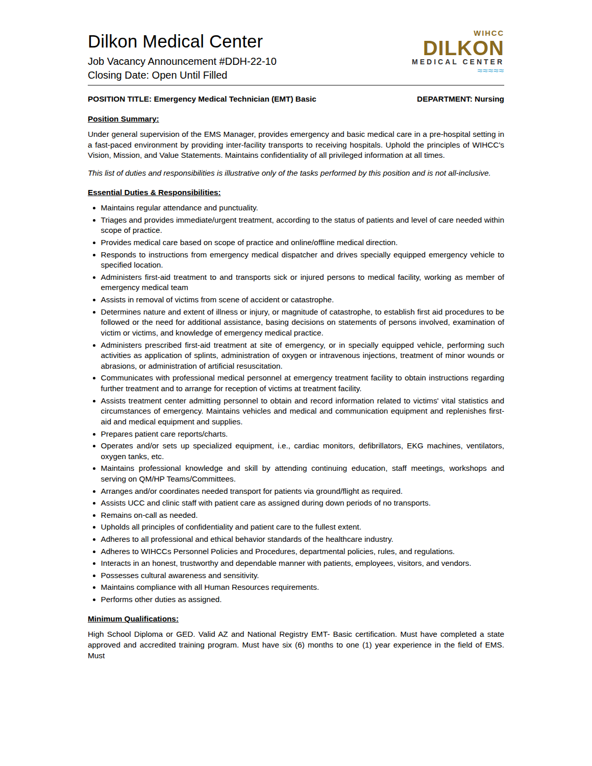Dilkon Medical Center
Job Vacancy Announcement #DDH-22-10
Closing Date: Open Until Filled
WIHCC
DILKON
MEDICAL CENTER
≈≈≈≈≈
POSITION TITLE: Emergency Medical Technician (EMT) Basic DEPARTMENT: Nursing
Position Summary:
Under general supervision of the EMS Manager, provides emergency and basic medical care in a pre-hospital setting in a fast-paced environment by providing inter-facility transports to receiving hospitals. Uphold the principles of WIHCC's Vision, Mission, and Value Statements. Maintains confidentiality of all privileged information at all times.
This list of duties and responsibilities is illustrative only of the tasks performed by this position and is not all-inclusive.
Essential Duties & Responsibilities:
Maintains regular attendance and punctuality.
Triages and provides immediate/urgent treatment, according to the status of patients and level of care needed within scope of practice.
Provides medical care based on scope of practice and online/offline medical direction.
Responds to instructions from emergency medical dispatcher and drives specially equipped emergency vehicle to specified location.
Administers first-aid treatment to and transports sick or injured persons to medical facility, working as member of emergency medical team
Assists in removal of victims from scene of accident or catastrophe.
Determines nature and extent of illness or injury, or magnitude of catastrophe, to establish first aid procedures to be followed or the need for additional assistance, basing decisions on statements of persons involved, examination of victim or victims, and knowledge of emergency medical practice.
Administers prescribed first-aid treatment at site of emergency, or in specially equipped vehicle, performing such activities as application of splints, administration of oxygen or intravenous injections, treatment of minor wounds or abrasions, or administration of artificial resuscitation.
Communicates with professional medical personnel at emergency treatment facility to obtain instructions regarding further treatment and to arrange for reception of victims at treatment facility.
Assists treatment center admitting personnel to obtain and record information related to victims' vital statistics and circumstances of emergency. Maintains vehicles and medical and communication equipment and replenishes first-aid and medical equipment and supplies.
Prepares patient care reports/charts.
Operates and/or sets up specialized equipment, i.e., cardiac monitors, defibrillators, EKG machines, ventilators, oxygen tanks, etc.
Maintains professional knowledge and skill by attending continuing education, staff meetings, workshops and serving on QM/HP Teams/Committees.
Arranges and/or coordinates needed transport for patients via ground/flight as required.
Assists UCC and clinic staff with patient care as assigned during down periods of no transports.
Remains on-call as needed.
Upholds all principles of confidentiality and patient care to the fullest extent.
Adheres to all professional and ethical behavior standards of the healthcare industry.
Adheres to WIHCCs Personnel Policies and Procedures, departmental policies, rules, and regulations.
Interacts in an honest, trustworthy and dependable manner with patients, employees, visitors, and vendors.
Possesses cultural awareness and sensitivity.
Maintains compliance with all Human Resources requirements.
Performs other duties as assigned.
Minimum Qualifications:
High School Diploma or GED. Valid AZ and National Registry EMT- Basic certification. Must have completed a state approved and accredited training program. Must have six (6) months to one (1) year experience in the field of EMS. Must